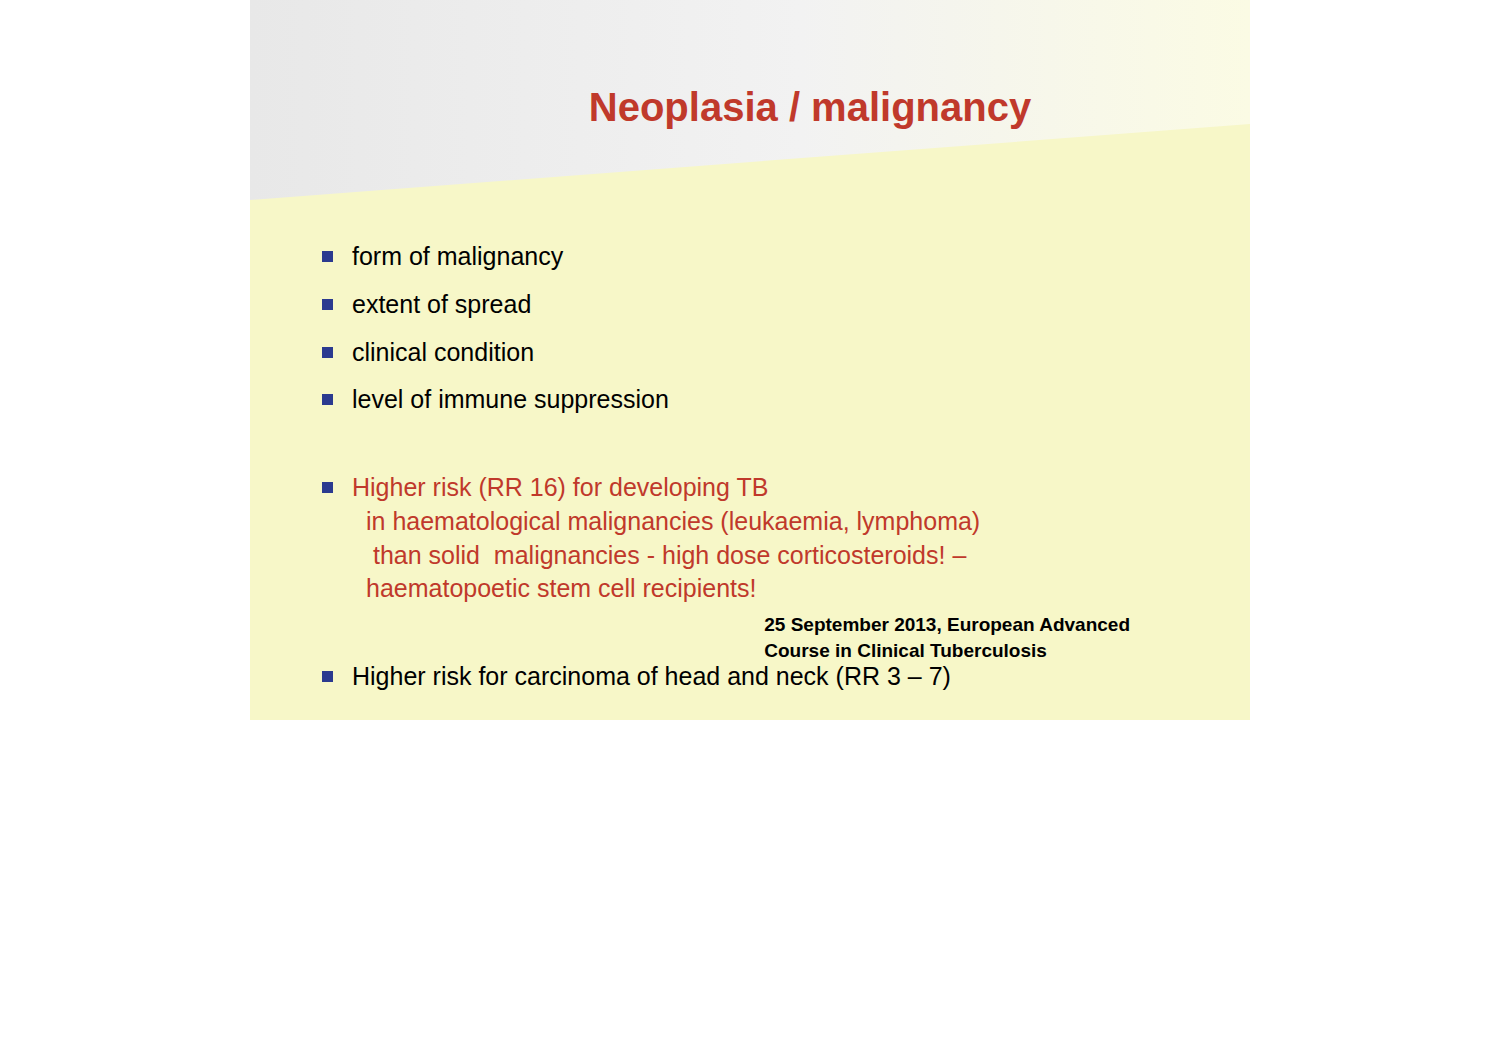Neoplasia / malignancy
form of malignancy
extent of spread
clinical condition
level of immune suppression
Higher risk (RR 16) for developing TB in haematological malignancies (leukaemia, lymphoma) than solid malignancies - high dose corticosteroids! – haematopoetic stem cell recipients!
Higher risk for carcinoma of head and neck (RR 3 – 7)
25 September 2013, European Advanced
Course in Clinical Tuberculosis